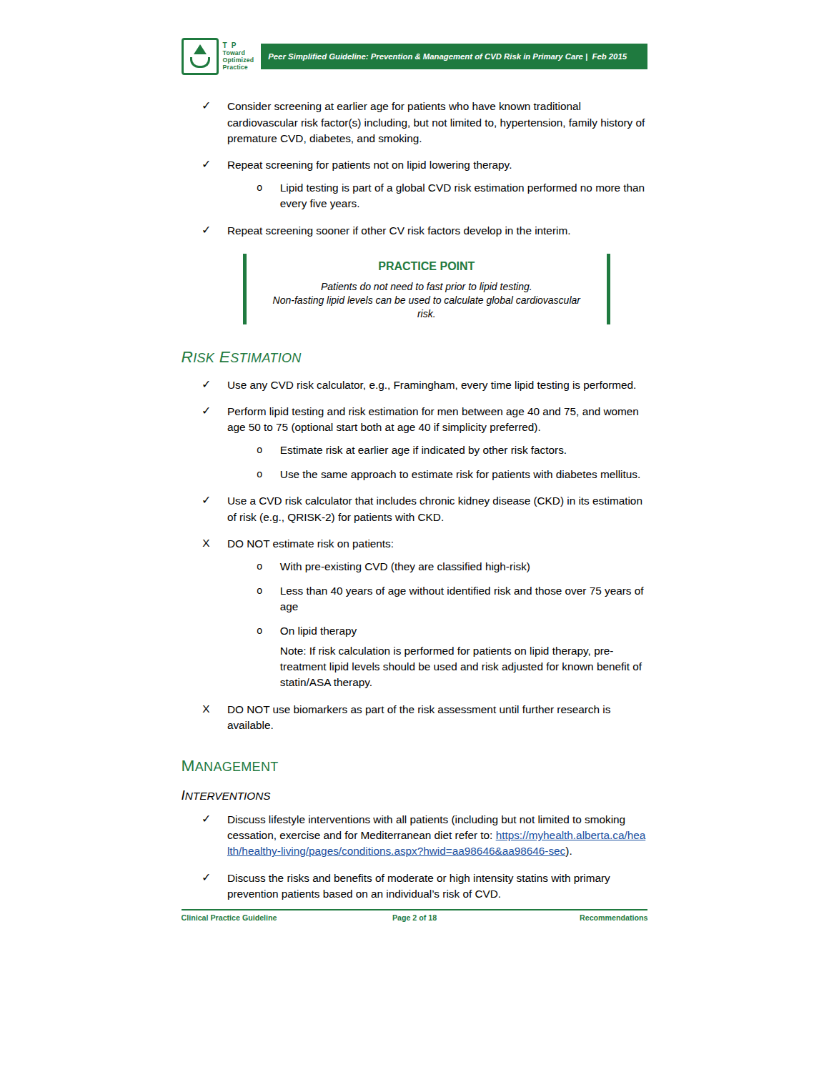T P Toward
Optimized
Practice
Peer Simplified Guideline: Prevention & Management of CVD Risk in Primary Care | Feb 2015
Consider screening at earlier age for patients who have known traditional cardiovascular risk factor(s) including, but not limited to, hypertension, family history of premature CVD, diabetes, and smoking.
Repeat screening for patients not on lipid lowering therapy.
Lipid testing is part of a global CVD risk estimation performed no more than every five years.
Repeat screening sooner if other CV risk factors develop in the interim.
PRACTICE POINT
Patients do not need to fast prior to lipid testing.
Non-fasting lipid levels can be used to calculate global cardiovascular risk.
RISK ESTIMATION
Use any CVD risk calculator, e.g., Framingham, every time lipid testing is performed.
Perform lipid testing and risk estimation for men between age 40 and 75, and women age 50 to 75 (optional start both at age 40 if simplicity preferred).
Estimate risk at earlier age if indicated by other risk factors.
Use the same approach to estimate risk for patients with diabetes mellitus.
Use a CVD risk calculator that includes chronic kidney disease (CKD) in its estimation of risk (e.g., QRISK-2) for patients with CKD.
DO NOT estimate risk on patients:
With pre-existing CVD (they are classified high-risk)
Less than 40 years of age without identified risk and those over 75 years of age
On lipid therapy
Note: If risk calculation is performed for patients on lipid therapy, pre-treatment lipid levels should be used and risk adjusted for known benefit of statin/ASA therapy.
DO NOT use biomarkers as part of the risk assessment until further research is available.
MANAGEMENT
INTERVENTIONS
Discuss lifestyle interventions with all patients (including but not limited to smoking cessation, exercise and for Mediterranean diet refer to: https://myhealth.alberta.ca/health/healthy-living/pages/conditions.aspx?hwid=aa98646&aa98646-sec).
Discuss the risks and benefits of moderate or high intensity statins with primary prevention patients based on an individual’s risk of CVD.
Clinical Practice Guideline
Page 2 of 18
Recommendations